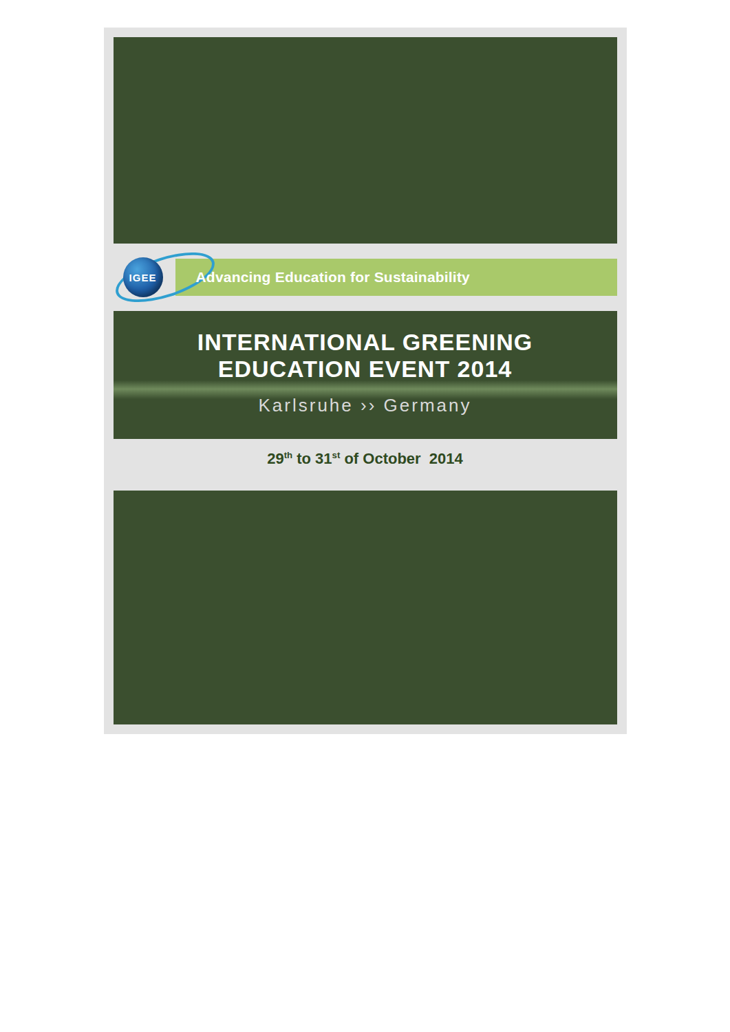IGEE
Advancing Education for Sustainability
International Greening
Education Event 2014
Karlsruhe ›› Germany
29th to 31st of October 2014